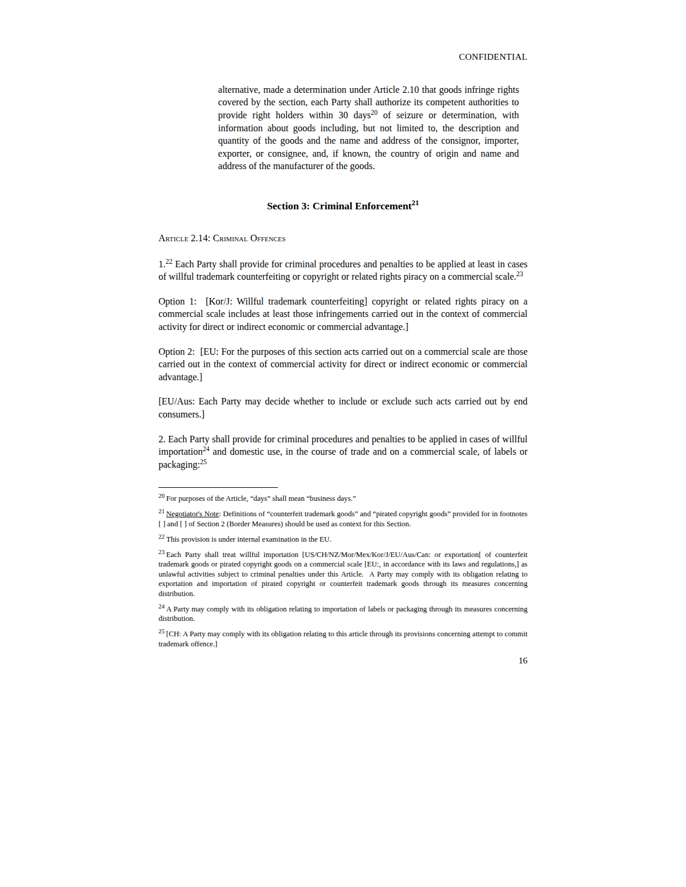CONFIDENTIAL
alternative, made a determination under Article 2.10 that goods infringe rights covered by the section, each Party shall authorize its competent authorities to provide right holders within 30 days20 of seizure or determination, with information about goods including, but not limited to, the description and quantity of the goods and the name and address of the consignor, importer, exporter, or consignee, and, if known, the country of origin and name and address of the manufacturer of the goods.
Section 3: Criminal Enforcement21
Article 2.14: Criminal Offences
1.22 Each Party shall provide for criminal procedures and penalties to be applied at least in cases of willful trademark counterfeiting or copyright or related rights piracy on a commercial scale.23
Option 1: [Kor/J: Willful trademark counterfeiting] copyright or related rights piracy on a commercial scale includes at least those infringements carried out in the context of commercial activity for direct or indirect economic or commercial advantage.]
Option 2: [EU: For the purposes of this section acts carried out on a commercial scale are those carried out in the context of commercial activity for direct or indirect economic or commercial advantage.]
[EU/Aus: Each Party may decide whether to include or exclude such acts carried out by end consumers.]
2. Each Party shall provide for criminal procedures and penalties to be applied in cases of willful importation24 and domestic use, in the course of trade and on a commercial scale, of labels or packaging:25
20 For purposes of the Article, “days” shall mean “business days.”
21 Negotiator's Note: Definitions of “counterfeit trademark goods” and “pirated copyright goods” provided for in footnotes [ ] and [ ] of Section 2 (Border Measures) should be used as context for this Section.
22 This provision is under internal examination in the EU.
23 Each Party shall treat willful importation [US/CH/NZ/Mor/Mex/Kor/J/EU/Aus/Can: or exportation[ of counterfeit trademark goods or pirated copyright goods on a commercial scale [EU:, in accordance with its laws and regulations,] as unlawful activities subject to criminal penalties under this Article. A Party may comply with its obligation relating to exportation and importation of pirated copyright or counterfeit trademark goods through its measures concerning distribution.
24 A Party may comply with its obligation relating to importation of labels or packaging through its measures concerning distribution.
25[CH: A Party may comply with its obligation relating to this article through its provisions concerning attempt to commit trademark offence.]
16